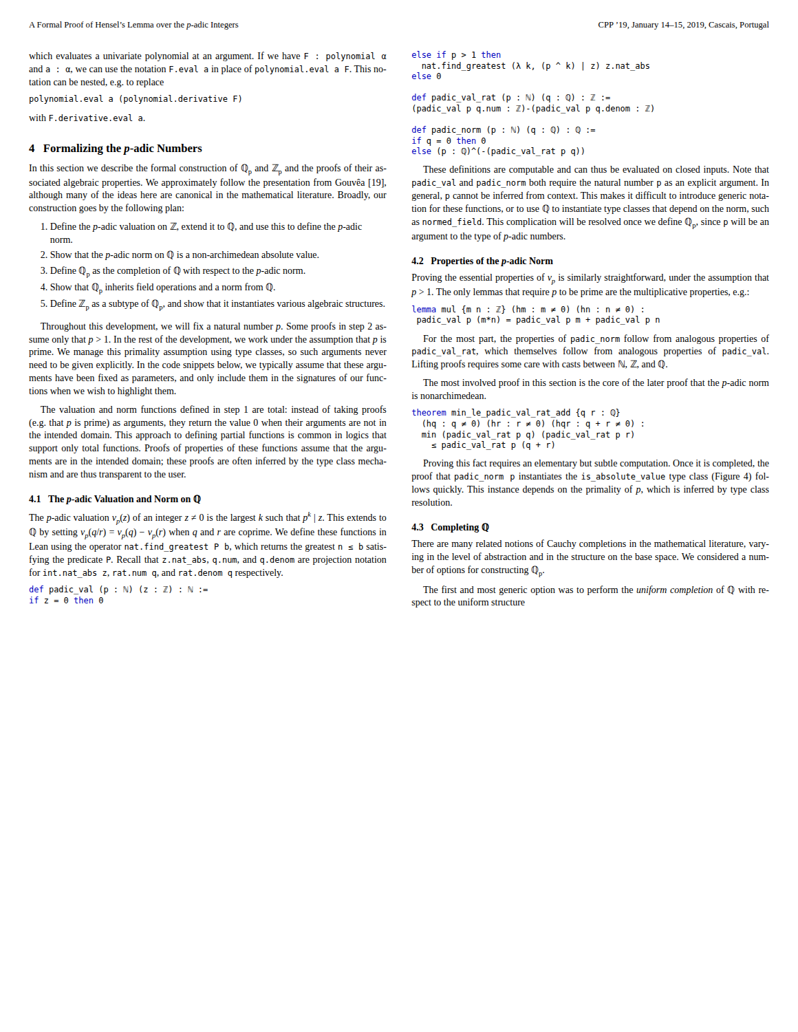A Formal Proof of Hensel’s Lemma over the p-adic Integers
CPP ’19, January 14–15, 2019, Cascais, Portugal
which evaluates a univariate polynomial at an argument. If we have F : polynomial α and a : α, we can use the notation F.eval a in place of polynomial.eval a F. This notation can be nested, e.g. to replace
polynomial.eval a (polynomial.derivative F)
with F.derivative.eval a.
4 Formalizing the p-adic Numbers
In this section we describe the formal construction of ℚp and ℤp and the proofs of their associated algebraic properties. We approximately follow the presentation from Gouvêa [19], although many of the ideas here are canonical in the mathematical literature. Broadly, our construction goes by the following plan:
Define the p-adic valuation on ℤ, extend it to ℚ, and use this to define the p-adic norm.
Show that the p-adic norm on ℚ is a non-archimedean absolute value.
Define ℚp as the completion of ℚ with respect to the p-adic norm.
Show that ℚp inherits field operations and a norm from ℚ.
Define ℤp as a subtype of ℚp, and show that it instantiates various algebraic structures.
Throughout this development, we will fix a natural number p. Some proofs in step 2 assume only that p > 1. In the rest of the development, we work under the assumption that p is prime. We manage this primality assumption using type classes, so such arguments never need to be given explicitly. In the code snippets below, we typically assume that these arguments have been fixed as parameters, and only include them in the signatures of our functions when we wish to highlight them.
The valuation and norm functions defined in step 1 are total: instead of taking proofs (e.g. that p is prime) as arguments, they return the value 0 when their arguments are not in the intended domain. This approach to defining partial functions is common in logics that support only total functions. Proofs of properties of these functions assume that the arguments are in the intended domain; these proofs are often inferred by the type class mechanism and are thus transparent to the user.
4.1 The p-adic Valuation and Norm on ℚ
The p-adic valuation vp(z) of an integer z ≠ 0 is the largest k such that pk | z. This extends to ℚ by setting vp(q/r) = vp(q) − vp(r) when q and r are coprime. We define these functions in Lean using the operator nat.find_greatest P b, which returns the greatest n ≤ b satisfying the predicate P. Recall that z.nat_abs, q.num, and q.denom are projection notation for int.nat_abs z, rat.num q, and rat.denom q respectively.
def padic_val (p : ℕ) (z : ℤ) : ℕ :=
if z = 0 then 0
else if p > 1 then
  nat.find_greatest (λ k, (p ^ k) | z) z.nat_abs
else 0

def padic_val_rat (p : ℕ) (q : ℚ) : ℤ :=
(padic_val p q.num : ℤ)-(padic_val p q.denom : ℤ)

def padic_norm (p : ℕ) (q : ℚ) : ℚ :=
if q = 0 then 0
else (p : ℚ)^(-(padic_val_rat p q))
These definitions are computable and can thus be evaluated on closed inputs. Note that padic_val and padic_norm both require the natural number p as an explicit argument. In general, p cannot be inferred from context. This makes it difficult to introduce generic notation for these functions, or to use ℚ to instantiate type classes that depend on the norm, such as normed_field. This complication will be resolved once we define ℚp, since p will be an argument to the type of p-adic numbers.
4.2 Properties of the p-adic Norm
Proving the essential properties of vp is similarly straightforward, under the assumption that p > 1. The only lemmas that require p to be prime are the multiplicative properties, e.g.:
lemma mul {m n : ℤ} (hm : m ≠ 0) (hn : n ≠ 0) :
 padic_val p (m*n) = padic_val p m + padic_val p n
For the most part, the properties of padic_norm follow from analogous properties of padic_val_rat, which themselves follow from analogous properties of padic_val. Lifting proofs requires some care with casts between ℕ, ℤ, and ℚ.
The most involved proof in this section is the core of the later proof that the p-adic norm is nonarchimedean.
theorem min_le_padic_val_rat_add {q r : ℚ}
  (hq : q ≠ 0) (hr : r ≠ 0) (hqr : q + r ≠ 0) :
  min (padic_val_rat p q) (padic_val_rat p r)
    ≤ padic_val_rat p (q + r)
Proving this fact requires an elementary but subtle computation. Once it is completed, the proof that padic_norm p instantiates the is_absolute_value type class (Figure 4) follows quickly. This instance depends on the primality of p, which is inferred by type class resolution.
4.3 Completing ℚ
There are many related notions of Cauchy completions in the mathematical literature, varying in the level of abstraction and in the structure on the base space. We considered a number of options for constructing ℚp.
The first and most generic option was to perform the uniform completion of ℚ with respect to the uniform structure